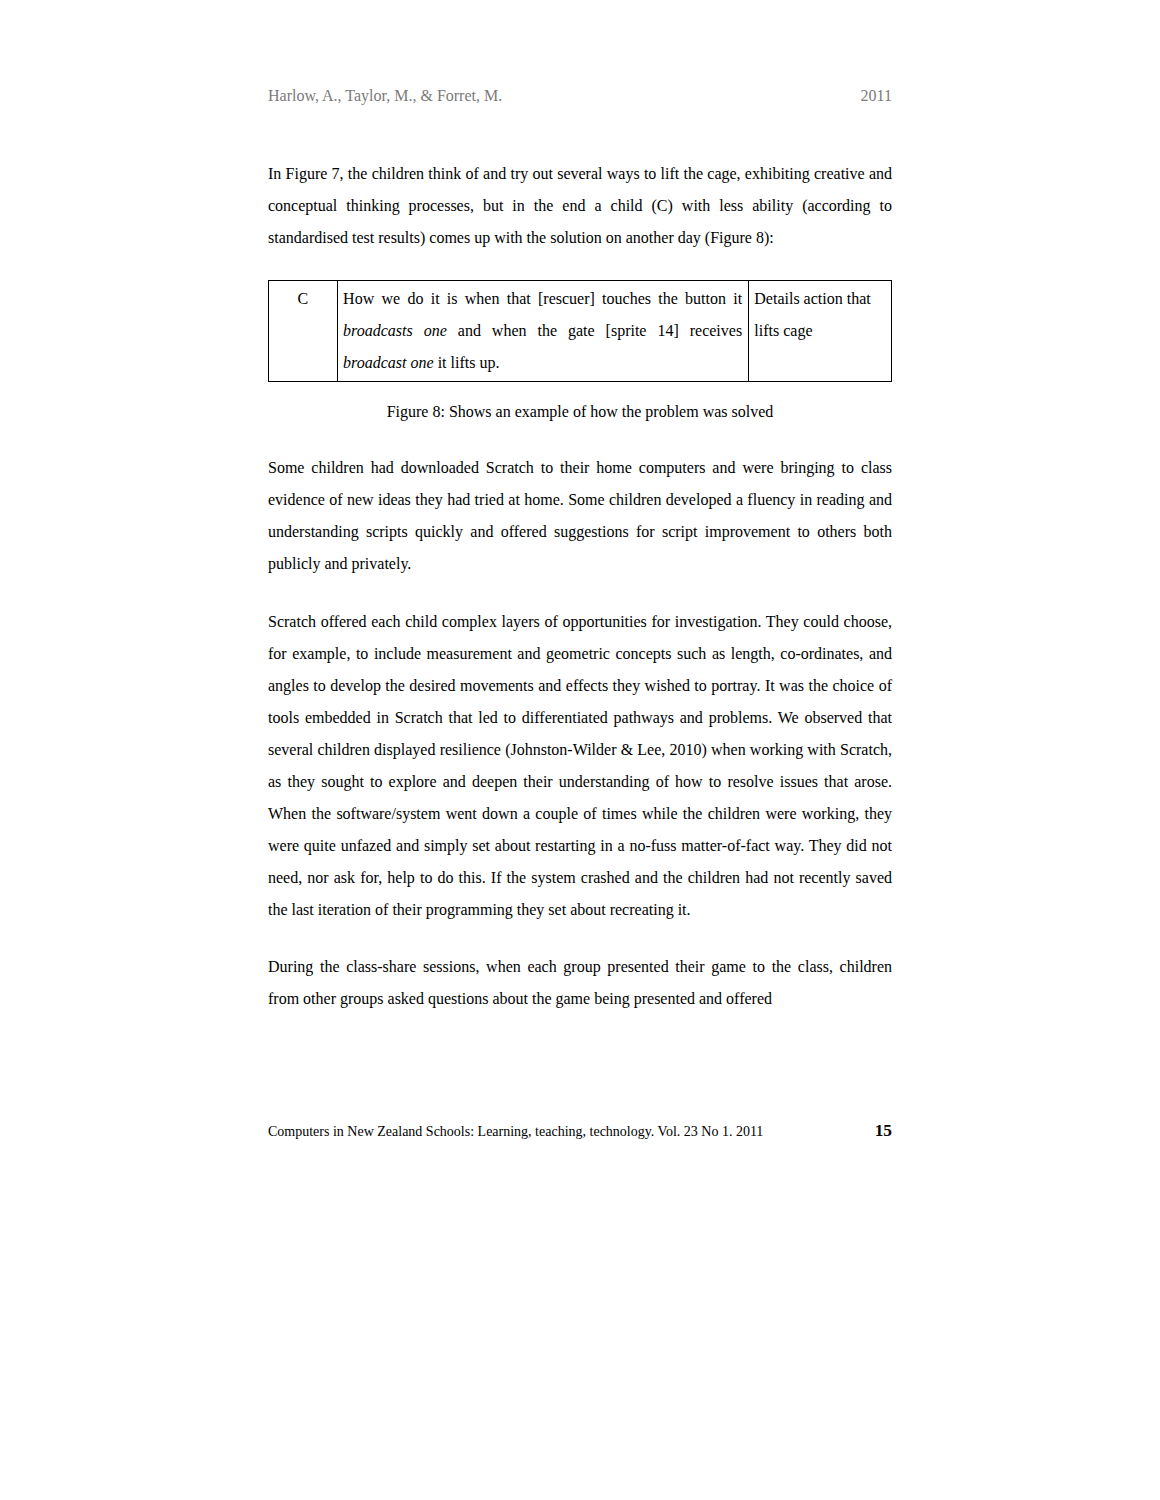Harlow, A., Taylor, M., & Forret, M. 2011
In Figure 7, the children think of and try out several ways to lift the cage, exhibiting creative and conceptual thinking processes, but in the end a child (C) with less ability (according to standardised test results) comes up with the solution on another day (Figure 8):
| C | How we do it is when that [rescuer] touches the button it broadcasts one and when the gate [sprite 14] receives broadcast one it lifts up. | Details action that lifts cage |
Figure 8: Shows an example of how the problem was solved
Some children had downloaded Scratch to their home computers and were bringing to class evidence of new ideas they had tried at home. Some children developed a fluency in reading and understanding scripts quickly and offered suggestions for script improvement to others both publicly and privately.
Scratch offered each child complex layers of opportunities for investigation. They could choose, for example, to include measurement and geometric concepts such as length, co-ordinates, and angles to develop the desired movements and effects they wished to portray. It was the choice of tools embedded in Scratch that led to differentiated pathways and problems. We observed that several children displayed resilience (Johnston-Wilder & Lee, 2010) when working with Scratch, as they sought to explore and deepen their understanding of how to resolve issues that arose. When the software/system went down a couple of times while the children were working, they were quite unfazed and simply set about restarting in a no-fuss matter-of-fact way. They did not need, nor ask for, help to do this. If the system crashed and the children had not recently saved the last iteration of their programming they set about recreating it.
During the class-share sessions, when each group presented their game to the class, children from other groups asked questions about the game being presented and offered
Computers in New Zealand Schools: Learning, teaching, technology. Vol. 23 No 1. 2011 15